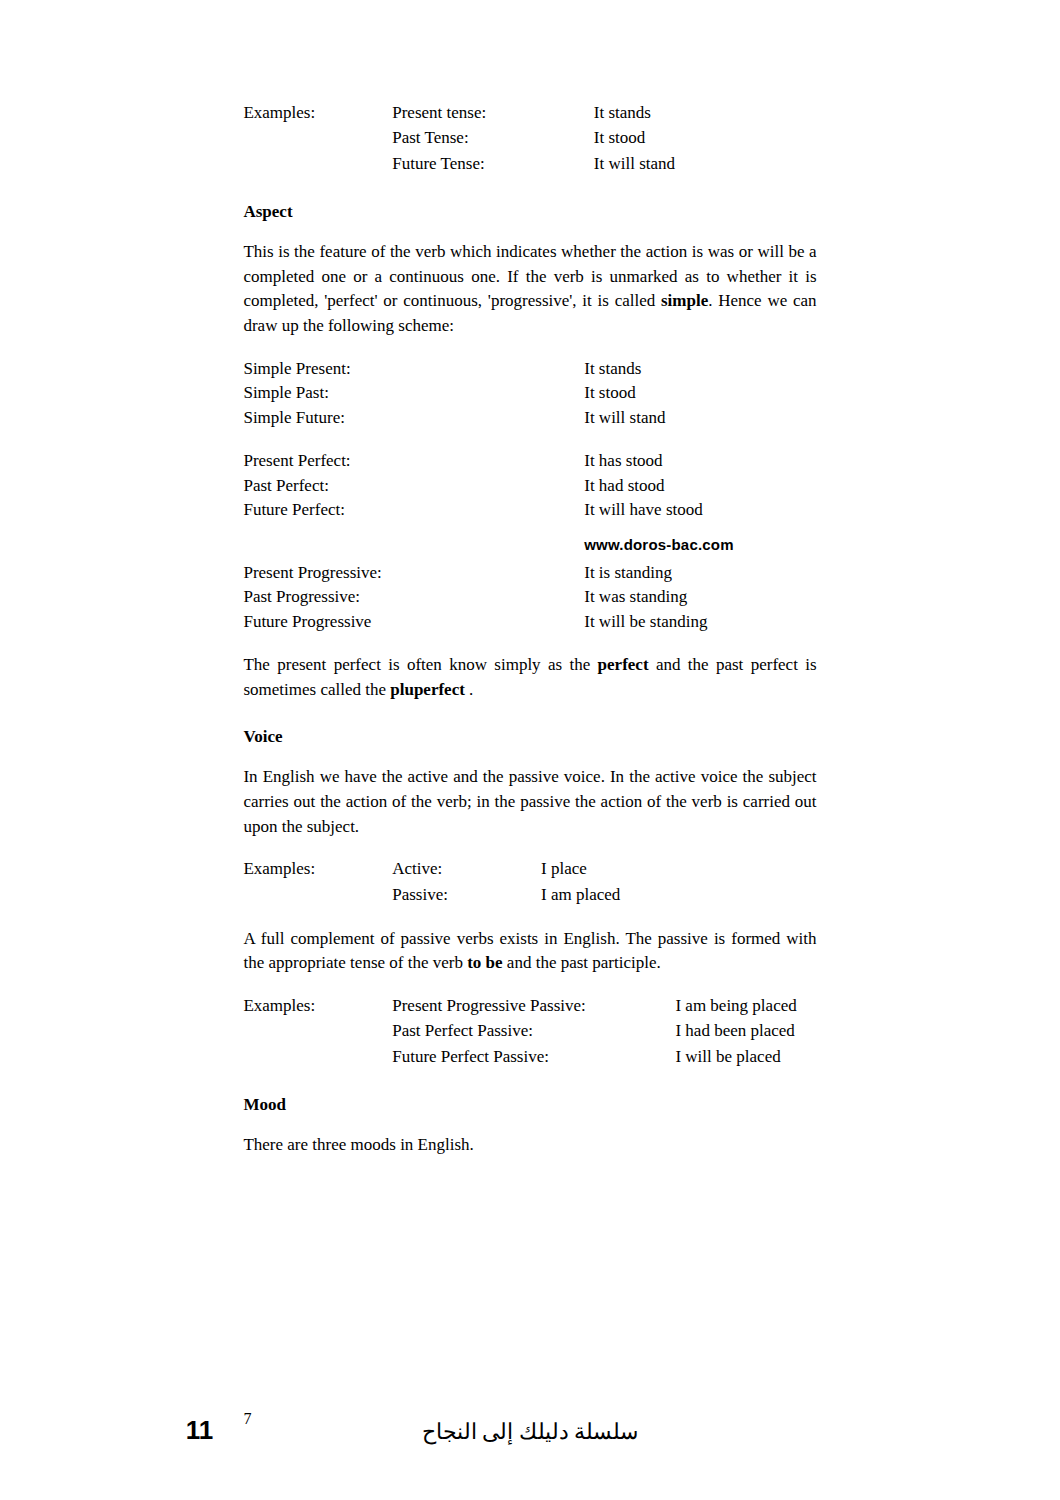| Examples: | Present tense: | It stands |
| | Past Tense: | It stood |
| | Future Tense: | It will stand |
Aspect
This is the feature of the verb which indicates whether the action is was or will be a completed one or a continuous one. If the verb is unmarked as to whether it is completed, 'perfect' or continuous, 'progressive', it is called simple. Hence we can draw up the following scheme:
| Simple Present: | It stands |
| Simple Past: | It stood |
| Simple Future: | It will stand |
| Present Perfect: | It has stood |
| Past Perfect: | It had stood |
| Future Perfect: | It will have stood |
www.doros-bac.com
| Present Progressive: | It is standing |
| Past Progressive: | It was standing |
| Future Progressive | It will be standing |
The present perfect is often know simply as the perfect and the past perfect is sometimes called the pluperfect .
Voice
In English we have the active and the passive voice. In the active voice the subject carries out the action of the verb; in the passive the action of the verb is carried out upon the subject.
| Examples: | Active: | I place |
| | Passive: | I am placed |
A full complement of passive verbs exists in English. The passive is formed with the appropriate tense of the verb to be and the past participle.
| Examples: | Present Progressive Passive: | I am being placed |
| | Past Perfect Passive: | I had been placed |
| | Future Perfect Passive: | I will be placed |
Mood
There are three moods in English.
7
11
سلسلة دليلك إلى النجاح